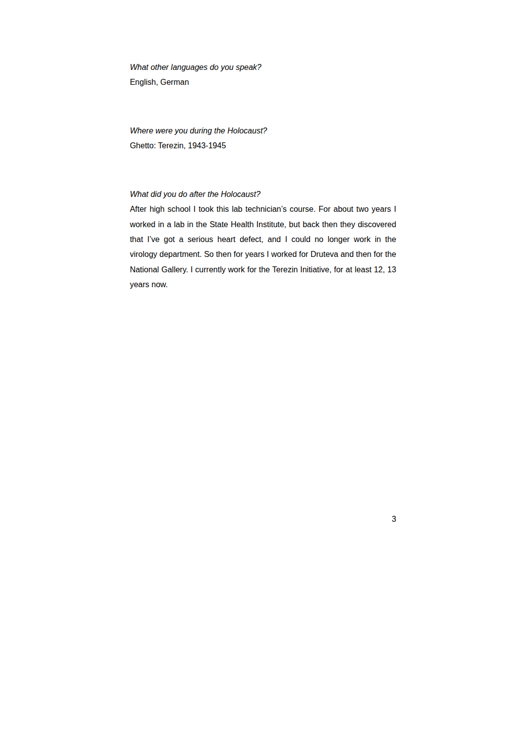What other languages do you speak?
English, German
Where were you during the Holocaust?
Ghetto: Terezin, 1943-1945
What did you do after the Holocaust?
After high school I took this lab technician’s course. For about two years I worked in a lab in the State Health Institute, but back then they discovered that I’ve got a serious heart defect, and I could no longer work in the virology department. So then for years I worked for Druteva and then for the National Gallery. I currently work for the Terezin Initiative, for at least 12, 13 years now.
3